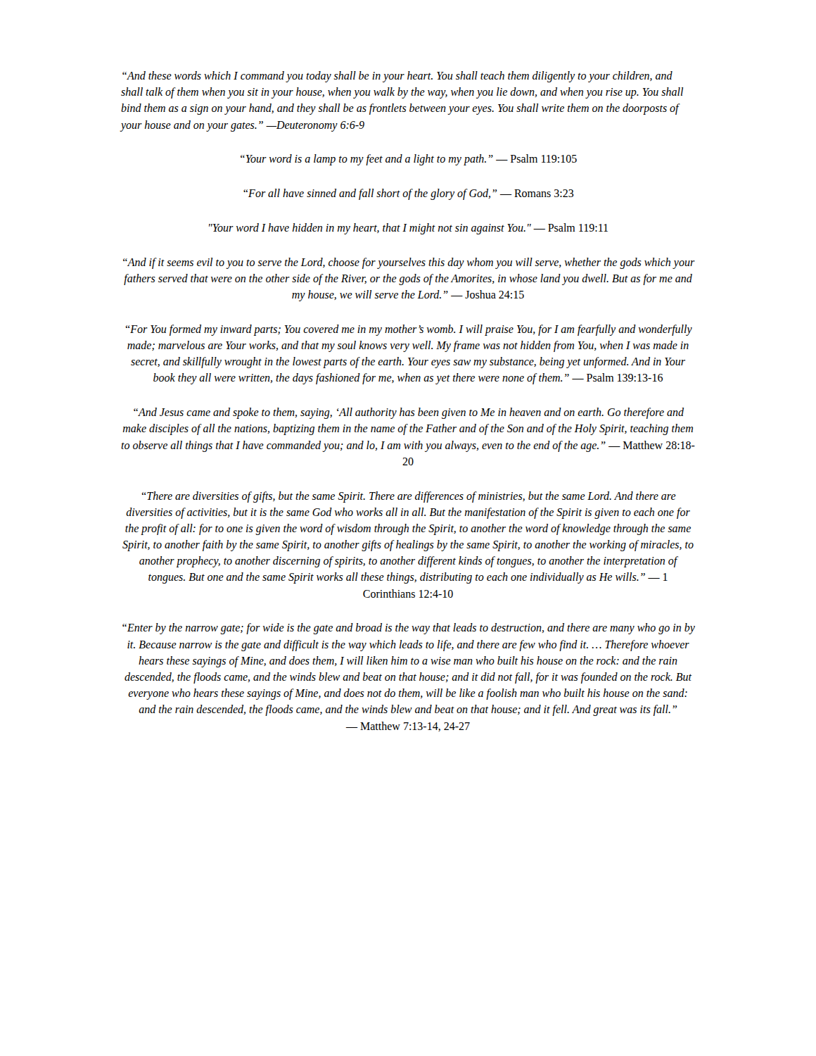“And these words which I command you today shall be in your heart. You shall teach them diligently to your children, and shall talk of them when you sit in your house, when you walk by the way, when you lie down, and when you rise up. You shall bind them as a sign on your hand, and they shall be as frontlets between your eyes. You shall write them on the doorposts of your house and on your gates.” —Deuteronomy 6:6-9
“Your word is a lamp to my feet and a light to my path.” — Psalm 119:105
“For all have sinned and fall short of the glory of God,” — Romans 3:23
"Your word I have hidden in my heart, that I might not sin against You." — Psalm 119:11
“And if it seems evil to you to serve the Lord, choose for yourselves this day whom you will serve, whether the gods which your fathers served that were on the other side of the River, or the gods of the Amorites, in whose land you dwell. But as for me and my house, we will serve the Lord.” — Joshua 24:15
“For You formed my inward parts; You covered me in my mother’s womb. I will praise You, for I am fearfully and wonderfully made; marvelous are Your works, and that my soul knows very well. My frame was not hidden from You, when I was made in secret, and skillfully wrought in the lowest parts of the earth. Your eyes saw my substance, being yet unformed. And in Your book they all were written, the days fashioned for me, when as yet there were none of them.” — Psalm 139:13-16
“And Jesus came and spoke to them, saying, ‘All authority has been given to Me in heaven and on earth. Go therefore and make disciples of all the nations, baptizing them in the name of the Father and of the Son and of the Holy Spirit, teaching them to observe all things that I have commanded you; and lo, I am with you always, even to the end of the age.” — Matthew 28:18-20
“There are diversities of gifts, but the same Spirit. There are differences of ministries, but the same Lord. And there are diversities of activities, but it is the same God who works all in all. But the manifestation of the Spirit is given to each one for the profit of all: for to one is given the word of wisdom through the Spirit, to another the word of knowledge through the same Spirit, to another faith by the same Spirit, to another gifts of healings by the same Spirit, to another the working of miracles, to another prophecy, to another discerning of spirits, to another different kinds of tongues, to another the interpretation of tongues. But one and the same Spirit works all these things, distributing to each one individually as He wills.” — 1 Corinthians 12:4-10
“Enter by the narrow gate; for wide is the gate and broad is the way that leads to destruction, and there are many who go in by it. Because narrow is the gate and difficult is the way which leads to life, and there are few who find it. … Therefore whoever hears these sayings of Mine, and does them, I will liken him to a wise man who built his house on the rock: and the rain descended, the floods came, and the winds blew and beat on that house; and it did not fall, for it was founded on the rock. But everyone who hears these sayings of Mine, and does not do them, will be like a foolish man who built his house on the sand: and the rain descended, the floods came, and the winds blew and beat on that house; and it fell. And great was its fall.”
— Matthew 7:13-14, 24-27